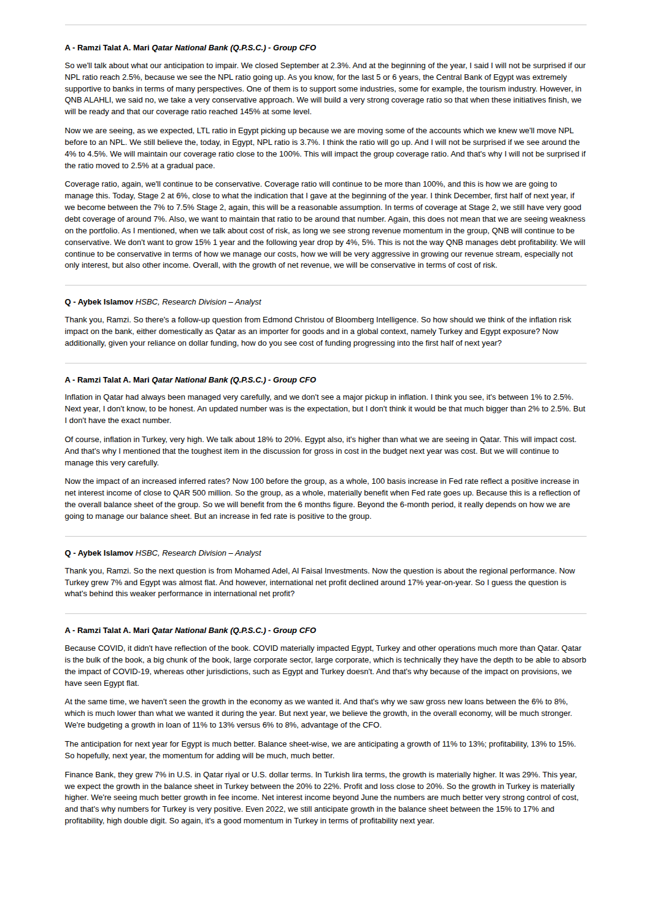A - Ramzi Talat A. Mari Qatar National Bank (Q.P.S.C.) - Group CFO
So we'll talk about what our anticipation to impair. We closed September at 2.3%. And at the beginning of the year, I said I will not be surprised if our NPL ratio reach 2.5%, because we see the NPL ratio going up. As you know, for the last 5 or 6 years, the Central Bank of Egypt was extremely supportive to banks in terms of many perspectives. One of them is to support some industries, some for example, the tourism industry. However, in QNB ALAHLI, we said no, we take a very conservative approach. We will build a very strong coverage ratio so that when these initiatives finish, we will be ready and that our coverage ratio reached 145% at some level.
Now we are seeing, as we expected, LTL ratio in Egypt picking up because we are moving some of the accounts which we knew we'll move NPL before to an NPL. We still believe the, today, in Egypt, NPL ratio is 3.7%. I think the ratio will go up. And I will not be surprised if we see around the 4% to 4.5%. We will maintain our coverage ratio close to the 100%. This will impact the group coverage ratio. And that's why I will not be surprised if the ratio moved to 2.5% at a gradual pace.
Coverage ratio, again, we'll continue to be conservative. Coverage ratio will continue to be more than 100%, and this is how we are going to manage this. Today, Stage 2 at 6%, close to what the indication that I gave at the beginning of the year. I think December, first half of next year, if we become between the 7% to 7.5% Stage 2, again, this will be a reasonable assumption. In terms of coverage at Stage 2, we still have very good debt coverage of around 7%. Also, we want to maintain that ratio to be around that number. Again, this does not mean that we are seeing weakness on the portfolio. As I mentioned, when we talk about cost of risk, as long we see strong revenue momentum in the group, QNB will continue to be conservative. We don't want to grow 15% 1 year and the following year drop by 4%, 5%. This is not the way QNB manages debt profitability. We will continue to be conservative in terms of how we manage our costs, how we will be very aggressive in growing our revenue stream, especially not only interest, but also other income. Overall, with the growth of net revenue, we will be conservative in terms of cost of risk.
Q - Aybek Islamov HSBC, Research Division – Analyst
Thank you, Ramzi. So there's a follow-up question from Edmond Christou of Bloomberg Intelligence. So how should we think of the inflation risk impact on the bank, either domestically as Qatar as an importer for goods and in a global context, namely Turkey and Egypt exposure? Now additionally, given your reliance on dollar funding, how do you see cost of funding progressing into the first half of next year?
A - Ramzi Talat A. Mari Qatar National Bank (Q.P.S.C.) - Group CFO
Inflation in Qatar had always been managed very carefully, and we don't see a major pickup in inflation. I think you see, it's between 1% to 2.5%. Next year, I don't know, to be honest. An updated number was is the expectation, but I don't think it would be that much bigger than 2% to 2.5%. But I don't have the exact number.
Of course, inflation in Turkey, very high. We talk about 18% to 20%. Egypt also, it's higher than what we are seeing in Qatar. This will impact cost. And that's why I mentioned that the toughest item in the discussion for gross in cost in the budget next year was cost. But we will continue to manage this very carefully.
Now the impact of an increased inferred rates? Now 100 before the group, as a whole, 100 basis increase in Fed rate reflect a positive increase in net interest income of close to QAR 500 million. So the group, as a whole, materially benefit when Fed rate goes up. Because this is a reflection of the overall balance sheet of the group. So we will benefit from the 6 months figure. Beyond the 6-month period, it really depends on how we are going to manage our balance sheet. But an increase in fed rate is positive to the group.
Q - Aybek Islamov HSBC, Research Division – Analyst
Thank you, Ramzi. So the next question is from Mohamed Adel, Al Faisal Investments. Now the question is about the regional performance. Now Turkey grew 7% and Egypt was almost flat. And however, international net profit declined around 17% year-on-year. So I guess the question is what's behind this weaker performance in international net profit?
A - Ramzi Talat A. Mari Qatar National Bank (Q.P.S.C.) - Group CFO
Because COVID, it didn't have reflection of the book. COVID materially impacted Egypt, Turkey and other operations much more than Qatar. Qatar is the bulk of the book, a big chunk of the book, large corporate sector, large corporate, which is technically they have the depth to be able to absorb the impact of COVID-19, whereas other jurisdictions, such as Egypt and Turkey doesn't. And that's why because of the impact on provisions, we have seen Egypt flat.
At the same time, we haven't seen the growth in the economy as we wanted it. And that's why we saw gross new loans between the 6% to 8%, which is much lower than what we wanted it during the year. But next year, we believe the growth, in the overall economy, will be much stronger. We're budgeting a growth in loan of 11% to 13% versus 6% to 8%, advantage of the CFO.
The anticipation for next year for Egypt is much better. Balance sheet-wise, we are anticipating a growth of 11% to 13%; profitability, 13% to 15%. So hopefully, next year, the momentum for adding will be much, much better.
Finance Bank, they grew 7% in U.S. in Qatar riyal or U.S. dollar terms. In Turkish lira terms, the growth is materially higher. It was 29%. This year, we expect the growth in the balance sheet in Turkey between the 20% to 22%. Profit and loss close to 20%. So the growth in Turkey is materially higher. We're seeing much better growth in fee income. Net interest income beyond June the numbers are much better very strong control of cost, and that's why numbers for Turkey is very positive. Even 2022, we still anticipate growth in the balance sheet between the 15% to 17% and profitability, high double digit. So again, it's a good momentum in Turkey in terms of profitability next year.